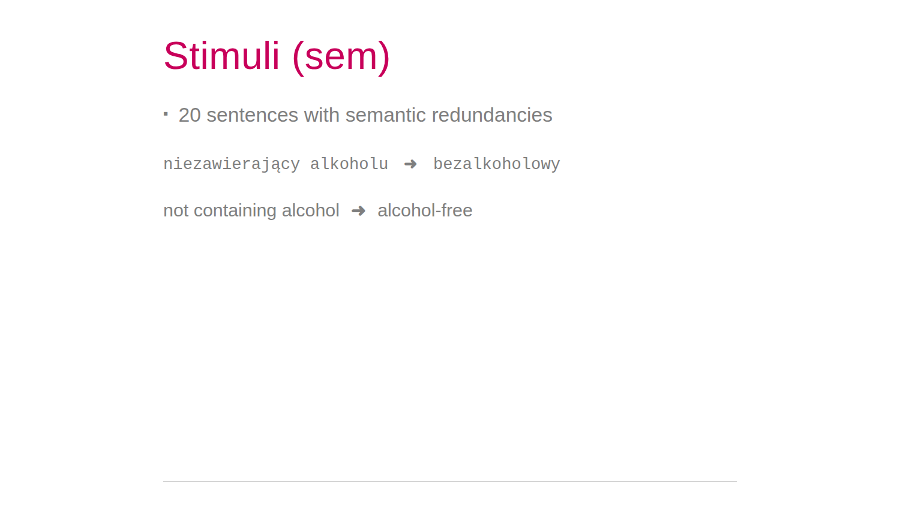Stimuli (sem)
20 sentences with semantic redundancies
niezawierający alkoholu ➜ bezalkoholowy
not containing alcohol ➜ alcohol-free